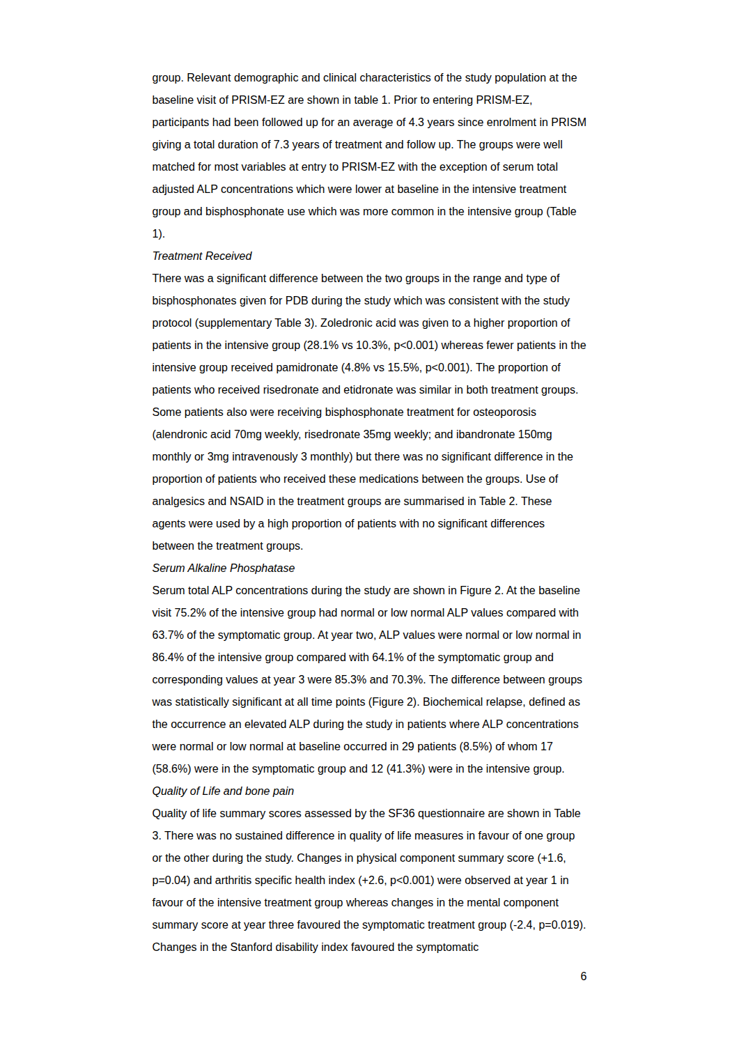group. Relevant demographic and clinical characteristics of the study population at the baseline visit of PRISM-EZ are shown in table 1. Prior to entering PRISM-EZ, participants had been followed up for an average of 4.3 years since enrolment in PRISM giving a total duration of 7.3 years of treatment and follow up. The groups were well matched for most variables at entry to PRISM-EZ with the exception of serum total adjusted ALP concentrations which were lower at baseline in the intensive treatment group and bisphosphonate use which was more common in the intensive group (Table 1).
Treatment Received
There was a significant difference between the two groups in the range and type of bisphosphonates given for PDB during the study which was consistent with the study protocol (supplementary Table 3). Zoledronic acid was given to a higher proportion of patients in the intensive group (28.1% vs 10.3%, p<0.001) whereas fewer patients in the intensive group received pamidronate (4.8% vs 15.5%, p<0.001). The proportion of patients who received risedronate and etidronate was similar in both treatment groups. Some patients also were receiving bisphosphonate treatment for osteoporosis (alendronic acid 70mg weekly, risedronate 35mg weekly; and ibandronate 150mg monthly or 3mg intravenously 3 monthly) but there was no significant difference in the proportion of patients who received these medications between the groups. Use of analgesics and NSAID in the treatment groups are summarised in Table 2. These agents were used by a high proportion of patients with no significant differences between the treatment groups.
Serum Alkaline Phosphatase
Serum total ALP concentrations during the study are shown in Figure 2. At the baseline visit 75.2% of the intensive group had normal or low normal ALP values compared with 63.7% of the symptomatic group. At year two, ALP values were normal or low normal in 86.4% of the intensive group compared with 64.1% of the symptomatic group and corresponding values at year 3 were 85.3% and 70.3%. The difference between groups was statistically significant at all time points (Figure 2). Biochemical relapse, defined as the occurrence an elevated ALP during the study in patients where ALP concentrations were normal or low normal at baseline occurred in 29 patients (8.5%) of whom 17 (58.6%) were in the symptomatic group and 12 (41.3%) were in the intensive group.
Quality of Life and bone pain
Quality of life summary scores assessed by the SF36 questionnaire are shown in Table 3. There was no sustained difference in quality of life measures in favour of one group or the other during the study. Changes in physical component summary score (+1.6, p=0.04) and arthritis specific health index (+2.6, p<0.001) were observed at year 1 in favour of the intensive treatment group whereas changes in the mental component summary score at year three favoured the symptomatic treatment group (-2.4, p=0.019). Changes in the Stanford disability index favoured the symptomatic
6